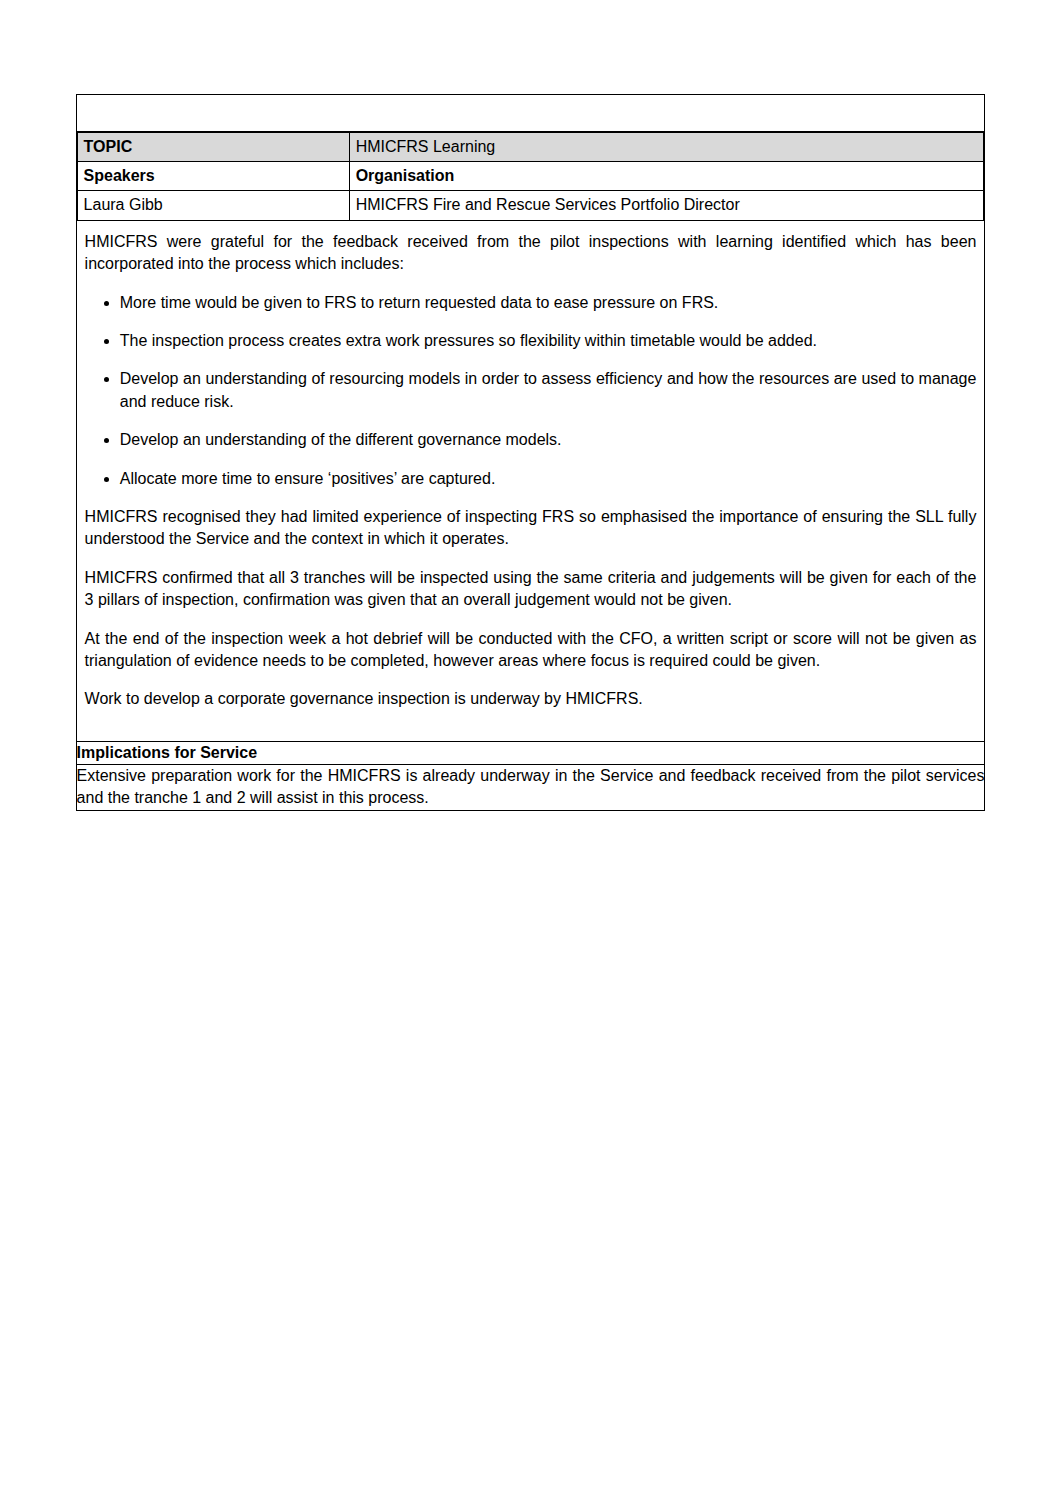| / TOPIC / HMICFRS Learning / / Speakers / Organisation / / Laura Gibb / HMICFRS Fire and Rescue Services Portfolio Director / HMICFRS were grateful for the feedback received from the pilot inspections with learning identified which has been incorporated into the process which includes: More time would be given to FRS to return requested data to ease pressure on FRS. The inspection process creates extra work pressures so flexibility within timetable would be added. Develop an understanding of resourcing models in order to assess efficiency and how the resources are used to manage and reduce risk. Develop an understanding of the different governance models. Allocate more time to ensure ‘positives’ are captured. HMICFRS recognised they had limited experience of inspecting FRS so emphasised the importance of ensuring the SLL fully understood the Service and the context in which it operates. HMICFRS confirmed that all 3 tranches will be inspected using the same criteria and judgements will be given for each of the 3 pillars of inspection, confirmation was given that an overall judgement would not be given. At the end of the inspection week a hot debrief will be conducted with the CFO, a written script or score will not be given as triangulation of evidence needs to be completed, however areas where focus is required could be given. Work to develop a corporate governance inspection is underway by HMICFRS. |
| Implications for Service |
| Extensive preparation work for the HMICFRS is already underway in the Service and feedback received from the pilot services and the tranche 1 and 2 will assist in this process. |